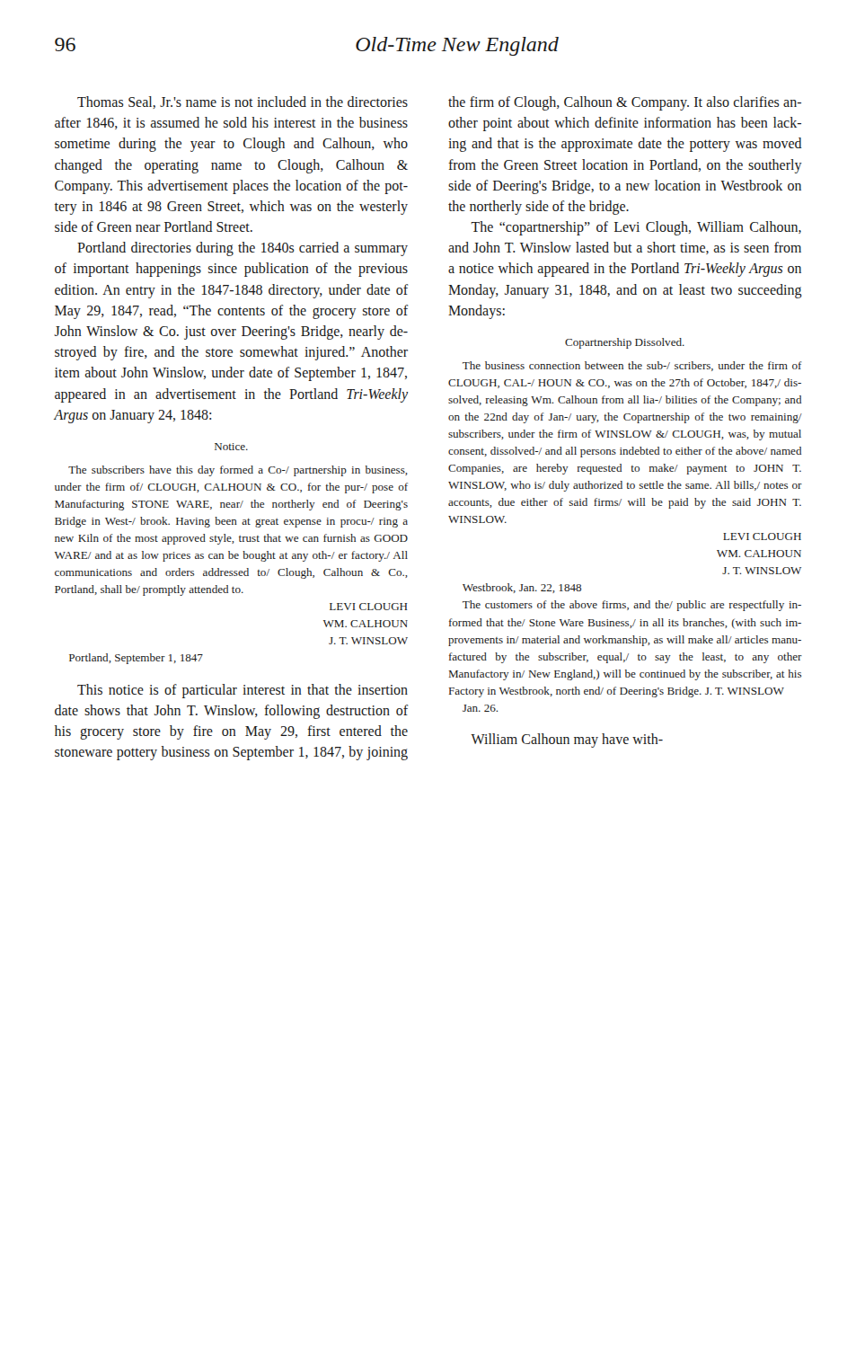96
Old-Time New England
Thomas Seal, Jr.'s name is not included in the directories after 1846, it is assumed he sold his interest in the business sometime during the year to Clough and Calhoun, who changed the operating name to Clough, Calhoun & Company. This advertisement places the location of the pottery in 1846 at 98 Green Street, which was on the westerly side of Green near Portland Street.
Portland directories during the 1840s carried a summary of important happenings since publication of the previous edition. An entry in the 1847-1848 directory, under date of May 29, 1847, read, “The contents of the grocery store of John Winslow & Co. just over Deering's Bridge, nearly destroyed by fire, and the store somewhat injured.” Another item about John Winslow, under date of September 1, 1847, appeared in an advertisement in the Portland Tri-Weekly Argus on January 24, 1848:
Notice.
The subscribers have this day formed a Co-/ partnership in business, under the firm of/ CLOUGH, CALHOUN & CO., for the pur-/ pose of Manufacturing STONE WARE, near/ the northerly end of Deering's Bridge in West-/ brook. Having been at great expense in procu-/ ring a new Kiln of the most approved style, trust that we can furnish as GOOD WARE/ and at as low prices as can be bought at any oth-/ er factory./ All communications and orders addressed to/ Clough, Calhoun & Co., Portland, shall be/ promptly attended to.
LEVI CLOUGH WM. CALHOUN J. T. WINSLOW
Portland, September 1, 1847
This notice is of particular interest in that the insertion date shows that John T. Winslow, following destruction of his grocery store by fire on May 29, first entered the stoneware pottery business on September 1, 1847, by joining the firm of Clough, Calhoun & Company. It also clarifies another point about which definite information has been lacking and that is the approximate date the pottery was moved from the Green Street location in Portland, on the southerly side of Deering's Bridge, to a new location in Westbrook on the northerly side of the bridge.
The “copartnership” of Levi Clough, William Calhoun, and John T. Winslow lasted but a short time, as is seen from a notice which appeared in the Portland Tri-Weekly Argus on Monday, January 31, 1848, and on at least two succeeding Mondays:
Copartnership Dissolved.
The business connection between the sub-/ scribers, under the firm of CLOUGH, CAL-/ HOUN & CO., was on the 27th of October, 1847,/ dissolved, releasing Wm. Calhoun from all lia-/ bilities of the Company; and on the 22nd day of Jan-/ uary, the Copartnership of the two remaining/ subscribers, under the firm of WINSLOW &/ CLOUGH, was, by mutual consent, dissolved-/ and all persons indebted to either of the above/ named Companies, are hereby requested to make/ payment to JOHN T. WINSLOW, who is/ duly authorized to settle the same. All bills,/ notes or accounts, due either of said firms/ will be paid by the said JOHN T. WINSLOW.
LEVI CLOUGH WM. CALHOUN J. T. WINSLOW
Westbrook, Jan. 22, 1848
The customers of the above firms, and the/ public are respectfully informed that the/ Stone Ware Business,/ in all its branches, (with such improvements in/ material and workmanship, as will make all/ articles manufactured by the subscriber, equal,/ to say the least, to any other Manufactory in/ New England,) will be continued by the subscriber, at his Factory in Westbrook, north end/ of Deering's Bridge. J. T. WINSLOW
Jan. 26.
William Calhoun may have with-